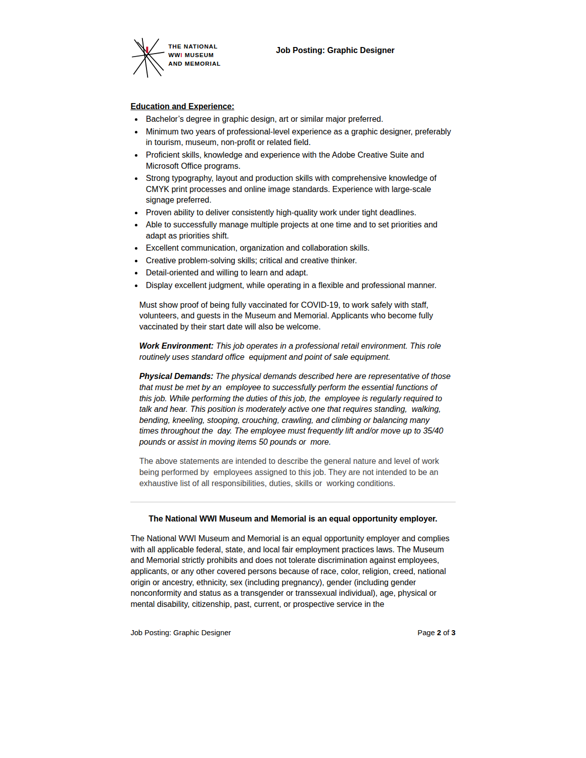The National WWI Museum and Memorial THE NATIONAL WWI MUSEUM AND MEMORIAL
Job Posting: Graphic Designer
Education and Experience:
Bachelor’s degree in graphic design, art or similar major preferred.
Minimum two years of professional-level experience as a graphic designer, preferably in tourism, museum, non-profit or related field.
Proficient skills, knowledge and experience with the Adobe Creative Suite and Microsoft Office programs.
Strong typography, layout and production skills with comprehensive knowledge of CMYK print processes and online image standards. Experience with large-scale signage preferred.
Proven ability to deliver consistently high-quality work under tight deadlines.
Able to successfully manage multiple projects at one time and to set priorities and adapt as priorities shift.
Excellent communication, organization and collaboration skills.
Creative problem-solving skills; critical and creative thinker.
Detail-oriented and willing to learn and adapt.
Display excellent judgment, while operating in a flexible and professional manner.
Must show proof of being fully vaccinated for COVID-19, to work safely with staff, volunteers, and guests in the Museum and Memorial. Applicants who become fully vaccinated by their start date will also be welcome.
Work Environment: This job operates in a professional retail environment. This role routinely uses standard office equipment and point of sale equipment.
Physical Demands: The physical demands described here are representative of those that must be met by an employee to successfully perform the essential functions of this job. While performing the duties of this job, the employee is regularly required to talk and hear. This position is moderately active one that requires standing, walking, bending, kneeling, stooping, crouching, crawling, and climbing or balancing many times throughout the day. The employee must frequently lift and/or move up to 35/40 pounds or assist in moving items 50 pounds or more.
The above statements are intended to describe the general nature and level of work being performed by employees assigned to this job. They are not intended to be an exhaustive list of all responsibilities, duties, skills or working conditions.
The National WWI Museum and Memorial is an equal opportunity employer.
The National WWI Museum and Memorial is an equal opportunity employer and complies with all applicable federal, state, and local fair employment practices laws. The Museum and Memorial strictly prohibits and does not tolerate discrimination against employees, applicants, or any other covered persons because of race, color, religion, creed, national origin or ancestry, ethnicity, sex (including pregnancy), gender (including gender nonconformity and status as a transgender or transsexual individual), age, physical or mental disability, citizenship, past, current, or prospective service in the
Job Posting: Graphic Designer
Page 2 of 3